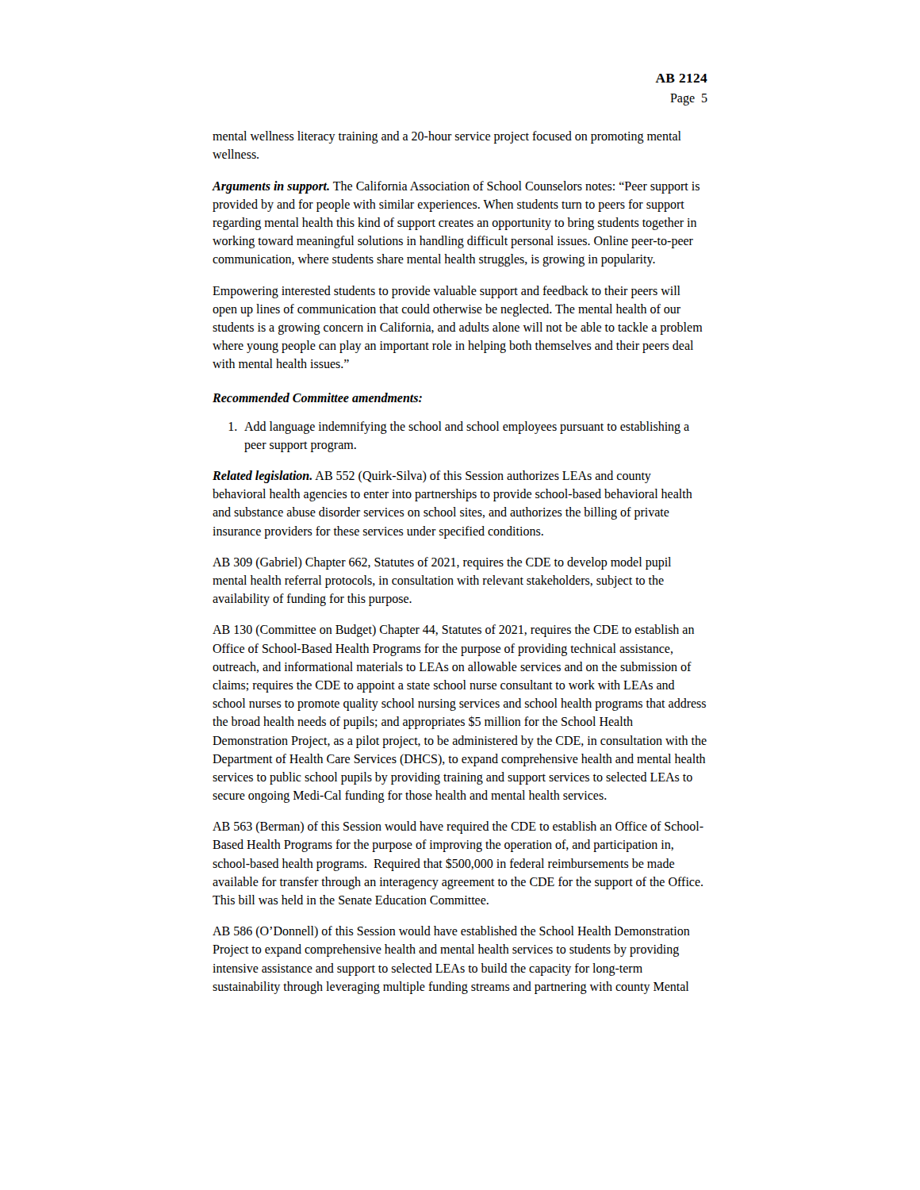AB 2124
Page 5
mental wellness literacy training and a 20-hour service project focused on promoting mental wellness.
Arguments in support. The California Association of School Counselors notes: “Peer support is provided by and for people with similar experiences. When students turn to peers for support regarding mental health this kind of support creates an opportunity to bring students together in working toward meaningful solutions in handling difficult personal issues. Online peer-to-peer communication, where students share mental health struggles, is growing in popularity.
Empowering interested students to provide valuable support and feedback to their peers will open up lines of communication that could otherwise be neglected. The mental health of our students is a growing concern in California, and adults alone will not be able to tackle a problem where young people can play an important role in helping both themselves and their peers deal with mental health issues.”
Recommended Committee amendments:
Add language indemnifying the school and school employees pursuant to establishing a peer support program.
Related legislation. AB 552 (Quirk-Silva) of this Session authorizes LEAs and county behavioral health agencies to enter into partnerships to provide school-based behavioral health and substance abuse disorder services on school sites, and authorizes the billing of private insurance providers for these services under specified conditions.
AB 309 (Gabriel) Chapter 662, Statutes of 2021, requires the CDE to develop model pupil mental health referral protocols, in consultation with relevant stakeholders, subject to the availability of funding for this purpose.
AB 130 (Committee on Budget) Chapter 44, Statutes of 2021, requires the CDE to establish an Office of School-Based Health Programs for the purpose of providing technical assistance, outreach, and informational materials to LEAs on allowable services and on the submission of claims; requires the CDE to appoint a state school nurse consultant to work with LEAs and school nurses to promote quality school nursing services and school health programs that address the broad health needs of pupils; and appropriates $5 million for the School Health Demonstration Project, as a pilot project, to be administered by the CDE, in consultation with the Department of Health Care Services (DHCS), to expand comprehensive health and mental health services to public school pupils by providing training and support services to selected LEAs to secure ongoing Medi-Cal funding for those health and mental health services.
AB 563 (Berman) of this Session would have required the CDE to establish an Office of School-Based Health Programs for the purpose of improving the operation of, and participation in, school-based health programs. Required that $500,000 in federal reimbursements be made available for transfer through an interagency agreement to the CDE for the support of the Office. This bill was held in the Senate Education Committee.
AB 586 (O’Donnell) of this Session would have established the School Health Demonstration Project to expand comprehensive health and mental health services to students by providing intensive assistance and support to selected LEAs to build the capacity for long-term sustainability through leveraging multiple funding streams and partnering with county Mental